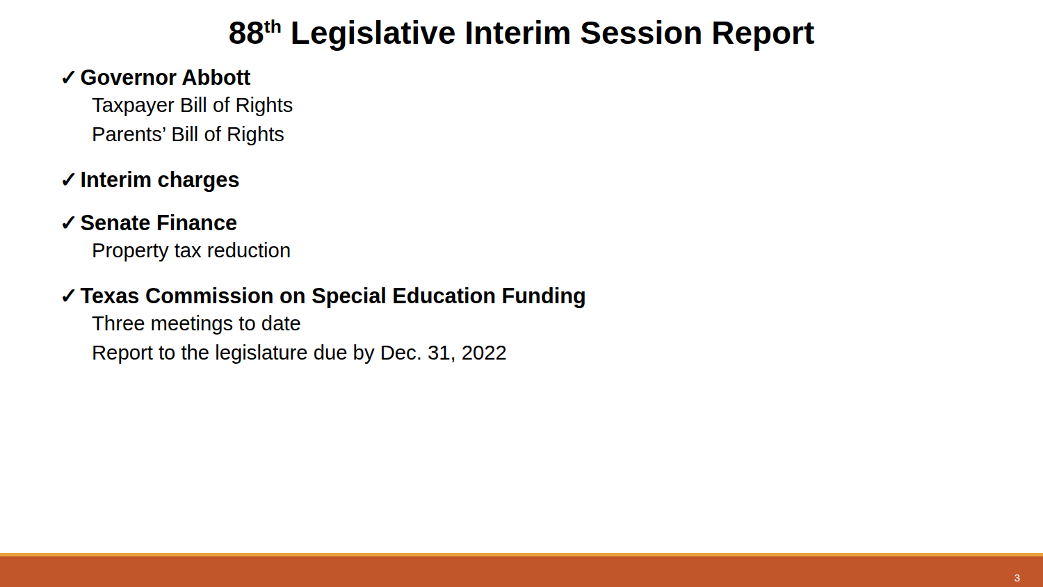88th Legislative Interim Session Report
✓Governor Abbott
Taxpayer Bill of Rights
Parents’ Bill of Rights
✓Interim charges
✓Senate Finance
Property tax reduction
✓Texas Commission on Special Education Funding
Three meetings to date
Report to the legislature due by Dec. 31, 2022
3